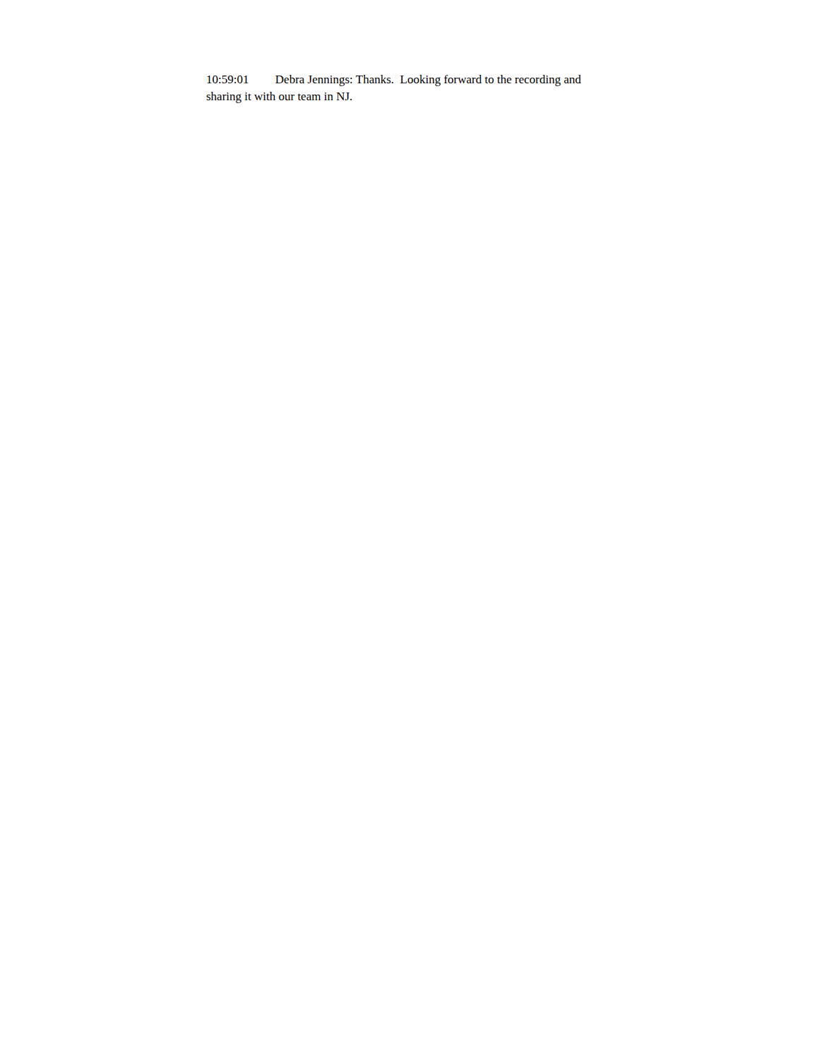10:59:01 Debra Jennings: Thanks. Looking forward to the recording and sharing it with our team in NJ.